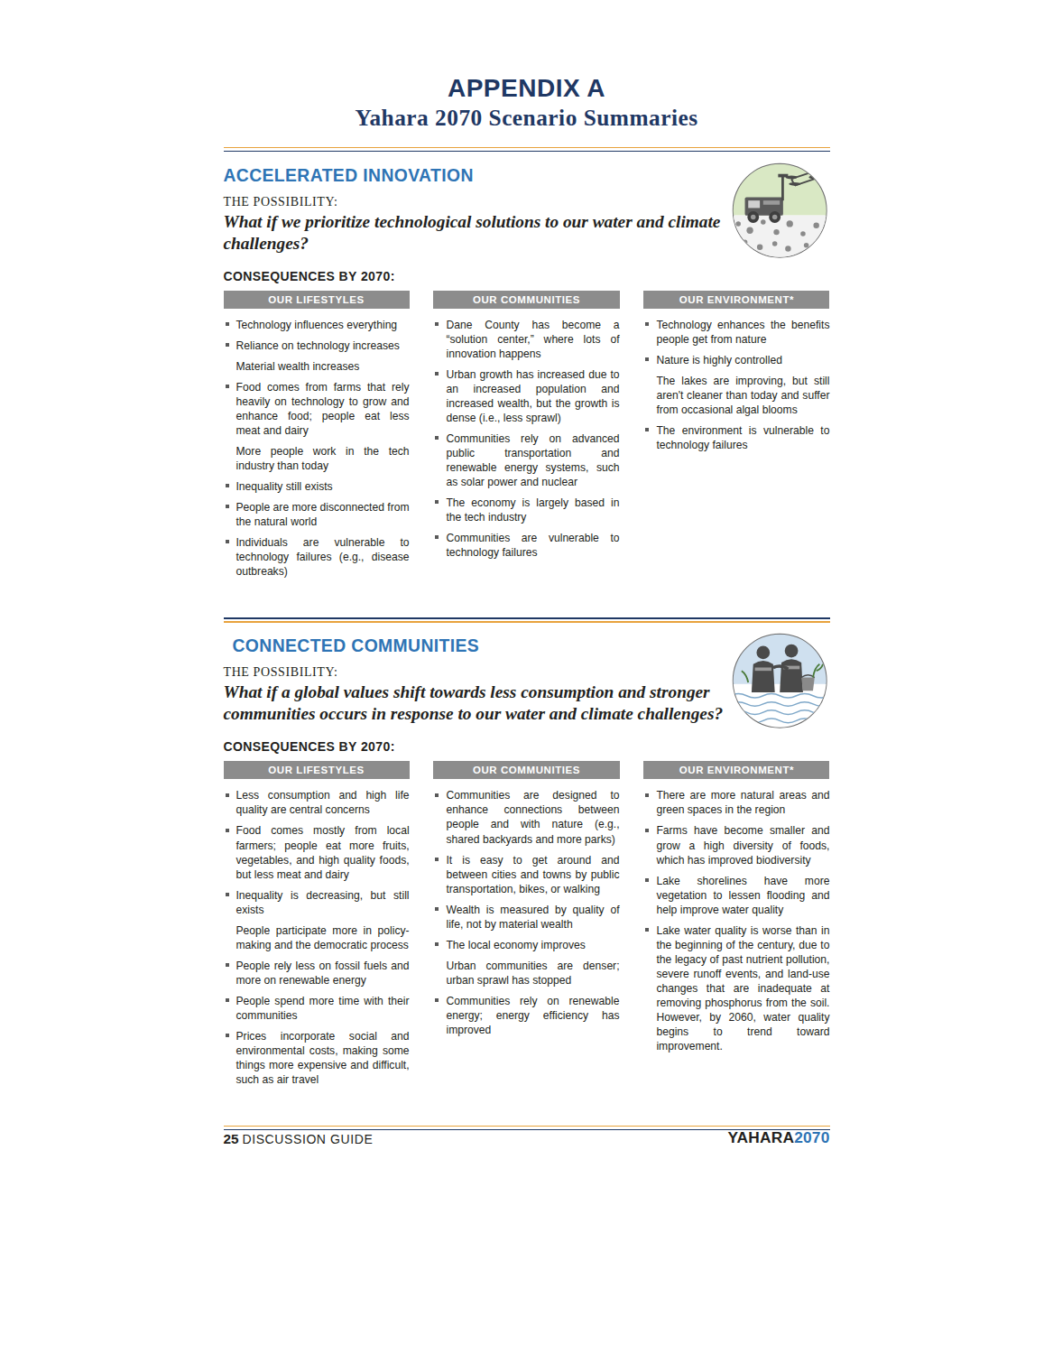APPENDIX A
Yahara 2070 Scenario Summaries
ACCELERATED INNOVATION
THE POSSIBILITY:
What if we prioritize technological solutions to our water and climate challenges?
CONSEQUENCES BY 2070:
OUR LIFESTYLES
Technology influences everything
Reliance on technology increases
Material wealth increases
Food comes from farms that rely heavily on technology to grow and enhance food; people eat less meat and dairy
More people work in the tech industry than today
Inequality still exists
People are more disconnected from the natural world
Individuals are vulnerable to technology failures (e.g., disease outbreaks)
OUR COMMUNITIES
Dane County has become a “solution center,” where lots of innovation happens
Urban growth has increased due to an increased population and increased wealth, but the growth is dense (i.e., less sprawl)
Communities rely on advanced public transportation and renewable energy systems, such as solar power and nuclear
The economy is largely based in the tech industry
Communities are vulnerable to technology failures
OUR ENVIRONMENT*
Technology enhances the benefits people get from nature
Nature is highly controlled
The lakes are improving, but still aren't cleaner than today and suffer from occasional algal blooms
The environment is vulnerable to technology failures
CONNECTED COMMUNITIES
THE POSSIBILITY:
What if a global values shift towards less consumption and stronger communities occurs in response to our water and climate challenges?
CONSEQUENCES BY 2070:
OUR LIFESTYLES
Less consumption and high life quality are central concerns
Food comes mostly from local farmers; people eat more fruits, vegetables, and high quality foods, but less meat and dairy
Inequality is decreasing, but still exists
People participate more in policy-making and the democratic process
People rely less on fossil fuels and more on renewable energy
People spend more time with their communities
Prices incorporate social and environmental costs, making some things more expensive and difficult, such as air travel
OUR COMMUNITIES
Communities are designed to enhance connections between people and with nature (e.g., shared backyards and more parks)
It is easy to get around and between cities and towns by public transportation, bikes, or walking
Wealth is measured by quality of life, not by material wealth
The local economy improves
Urban communities are denser; urban sprawl has stopped
Communities rely on renewable energy; energy efficiency has improved
OUR ENVIRONMENT*
There are more natural areas and green spaces in the region
Farms have become smaller and grow a high diversity of foods, which has improved biodiversity
Lake shorelines have more vegetation to lessen flooding and help improve water quality
Lake water quality is worse than in the beginning of the century, due to the legacy of past nutrient pollution, severe runoff events, and land-use changes that are inadequate at removing phosphorus from the soil. However, by 2060, water quality begins to trend toward improvement.
25 DISCUSSION GUIDE
YAHARA 2070